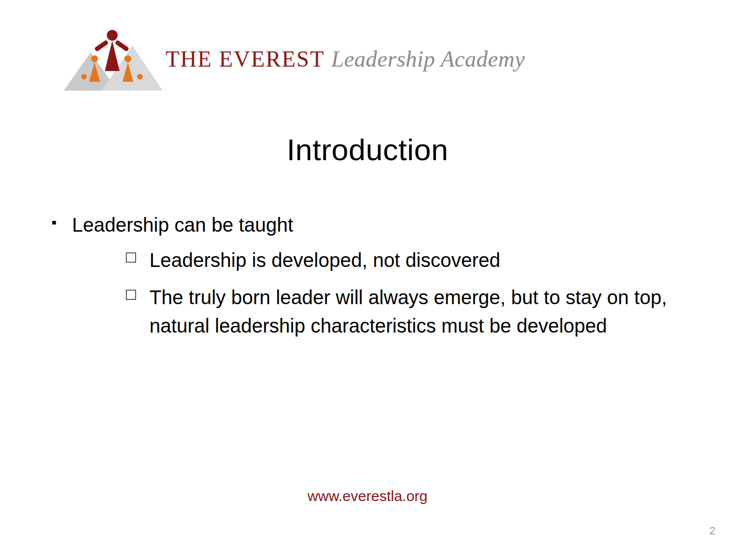THE EVEREST Leadership Academy
Introduction
Leadership can be taught
Leadership is developed, not discovered
The truly born leader will always emerge, but to stay on top, natural leadership characteristics must be developed
www.everestla.org
2